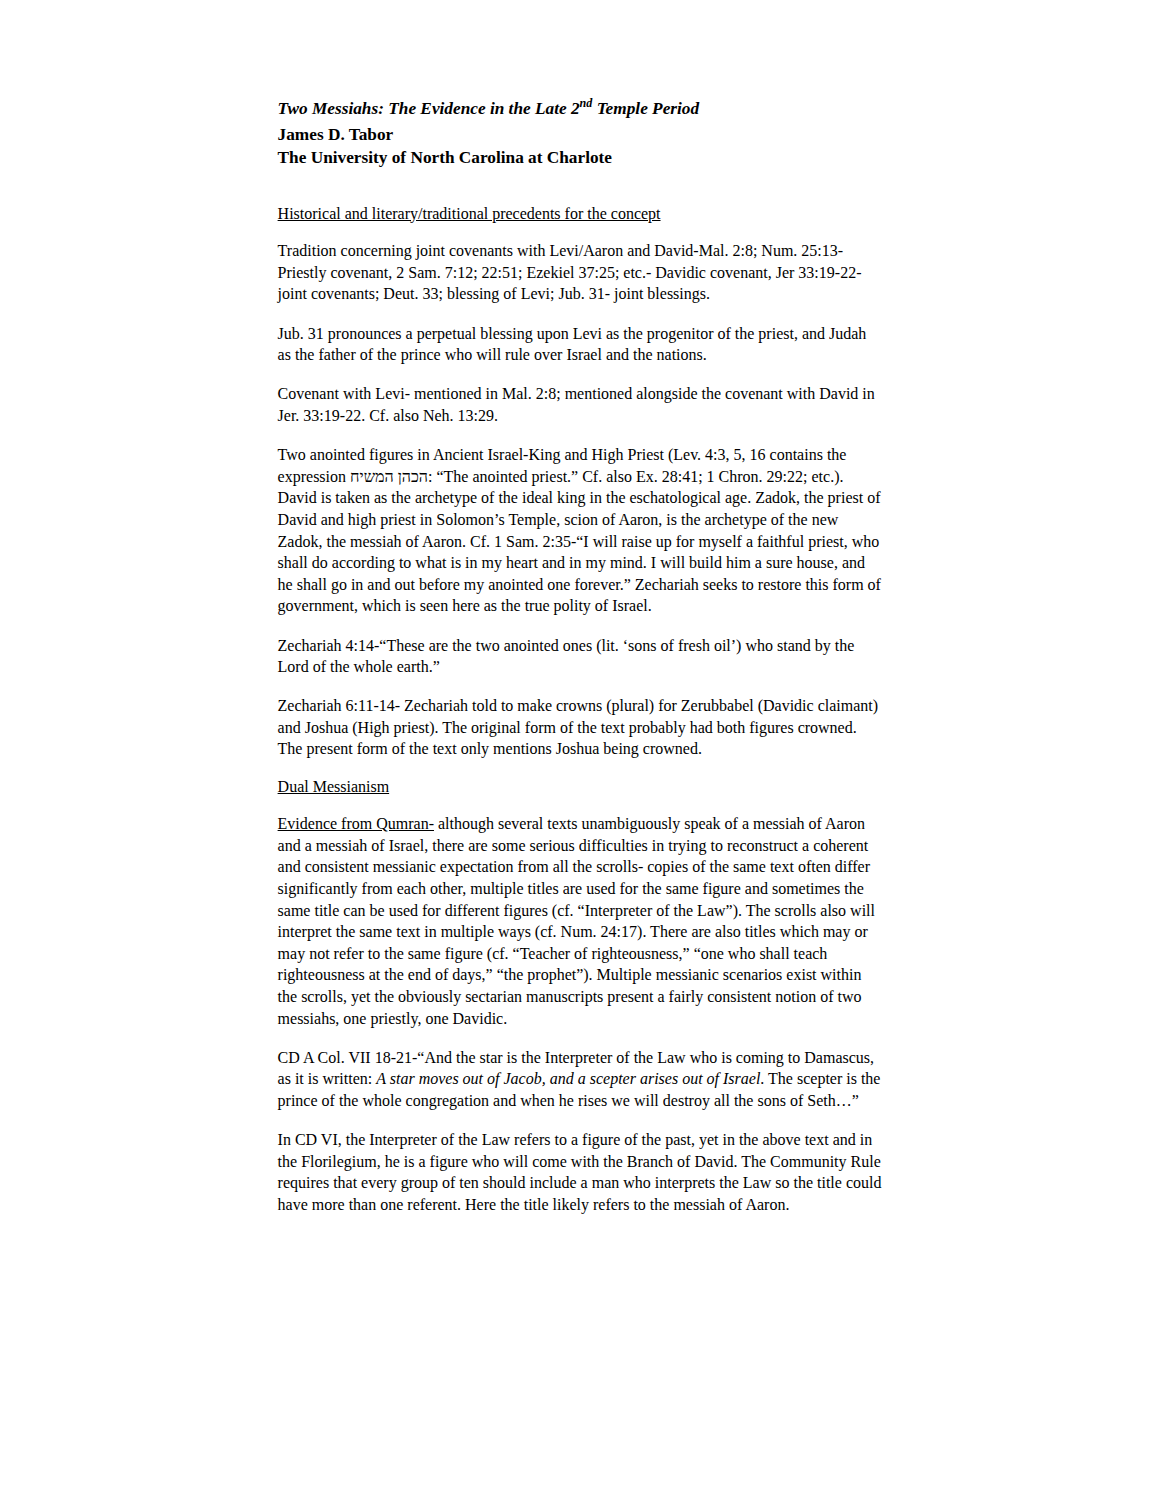Two Messiahs: The Evidence in the Late 2nd Temple Period
James D. Tabor
The University of North Carolina at Charlote
Historical and literary/traditional precedents for the concept
Tradition concerning joint covenants with Levi/Aaron and David-Mal. 2:8; Num. 25:13- Priestly covenant, 2 Sam. 7:12; 22:51; Ezekiel 37:25; etc.- Davidic covenant, Jer 33:19-22-joint covenants; Deut. 33; blessing of Levi; Jub. 31- joint blessings.
Jub. 31 pronounces a perpetual blessing upon Levi as the progenitor of the priest, and Judah as the father of the prince who will rule over Israel and the nations.
Covenant with Levi- mentioned in Mal. 2:8; mentioned alongside the covenant with David in Jer. 33:19-22. Cf. also Neh. 13:29.
Two anointed figures in Ancient Israel-King and High Priest (Lev. 4:3, 5, 16 contains the expression הכהן המשיח: “The anointed priest.” Cf. also Ex. 28:41; 1 Chron. 29:22; etc.). David is taken as the archetype of the ideal king in the eschatological age. Zadok, the priest of David and high priest in Solomon’s Temple, scion of Aaron, is the archetype of the new Zadok, the messiah of Aaron. Cf. 1 Sam. 2:35-“I will raise up for myself a faithful priest, who shall do according to what is in my heart and in my mind. I will build him a sure house, and he shall go in and out before my anointed one forever.” Zechariah seeks to restore this form of government, which is seen here as the true polity of Israel.
Zechariah 4:14-“These are the two anointed ones (lit. ‘sons of fresh oil’) who stand by the Lord of the whole earth.”
Zechariah 6:11-14- Zechariah told to make crowns (plural) for Zerubbabel (Davidic claimant) and Joshua (High priest). The original form of the text probably had both figures crowned. The present form of the text only mentions Joshua being crowned.
Dual Messianism
Evidence from Qumran- although several texts unambiguously speak of a messiah of Aaron and a messiah of Israel, there are some serious difficulties in trying to reconstruct a coherent and consistent messianic expectation from all the scrolls- copies of the same text often differ significantly from each other, multiple titles are used for the same figure and sometimes the same title can be used for different figures (cf. “Interpreter of the Law”). The scrolls also will interpret the same text in multiple ways (cf. Num. 24:17). There are also titles which may or may not refer to the same figure (cf. “Teacher of righteousness,” “one who shall teach righteousness at the end of days,” “the prophet”). Multiple messianic scenarios exist within the scrolls, yet the obviously sectarian manuscripts present a fairly consistent notion of two messiahs, one priestly, one Davidic.
CD A Col. VII 18-21-“And the star is the Interpreter of the Law who is coming to Damascus, as it is written: A star moves out of Jacob, and a scepter arises out of Israel. The scepter is the prince of the whole congregation and when he rises we will destroy all the sons of Seth…”
In CD VI, the Interpreter of the Law refers to a figure of the past, yet in the above text and in the Florilegium, he is a figure who will come with the Branch of David. The Community Rule requires that every group of ten should include a man who interprets the Law so the title could have more than one referent. Here the title likely refers to the messiah of Aaron.